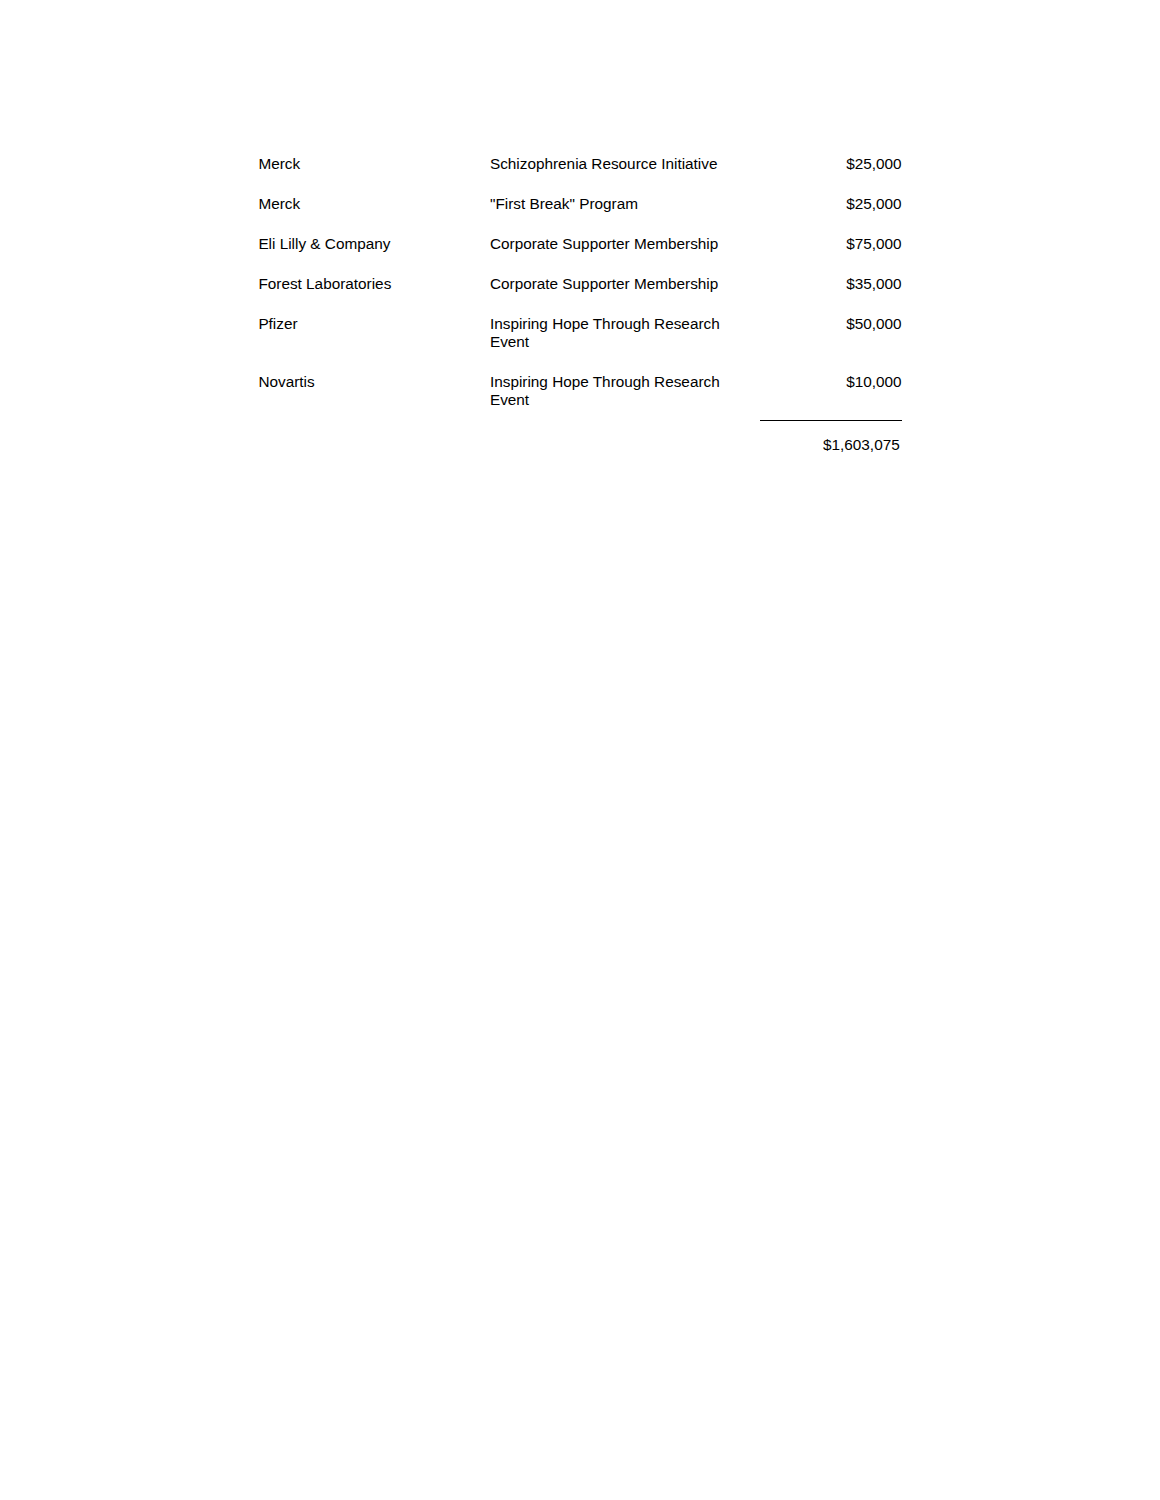| Merck | Schizophrenia Resource Initiative | $25,000 |
| Merck | "First Break" Program | $25,000 |
| Eli Lilly & Company | Corporate Supporter Membership | $75,000 |
| Forest Laboratories | Corporate Supporter Membership | $35,000 |
| Pfizer | Inspiring Hope Through Research Event | $50,000 |
| Novartis | Inspiring Hope Through Research Event | $10,000 |
| | | $1,603,075 |